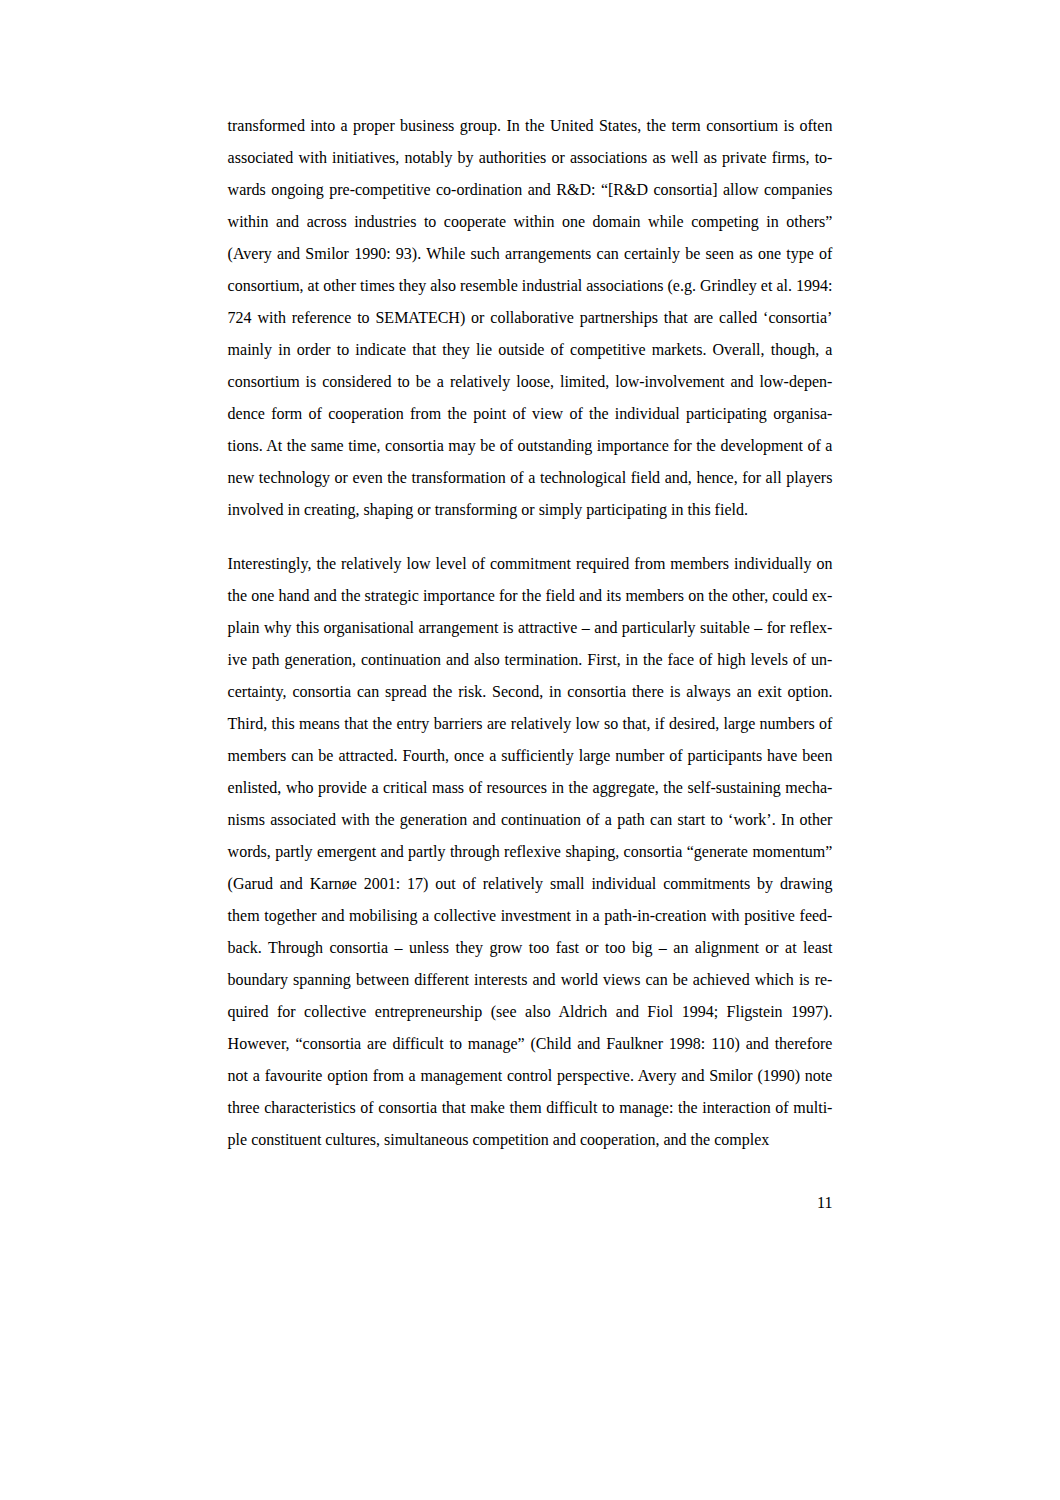transformed into a proper business group. In the United States, the term consortium is often associated with initiatives, notably by authorities or associations as well as private firms, towards ongoing pre-competitive co-ordination and R&D: “[R&D consortia] allow companies within and across industries to cooperate within one domain while competing in others” (Avery and Smilor 1990: 93). While such arrangements can certainly be seen as one type of consortium, at other times they also resemble industrial associations (e.g. Grindley et al. 1994: 724 with reference to SEMATECH) or collaborative partnerships that are called ‘consortia’ mainly in order to indicate that they lie outside of competitive markets. Overall, though, a consortium is considered to be a relatively loose, limited, low-involvement and low-dependence form of cooperation from the point of view of the individual participating organisations. At the same time, consortia may be of outstanding importance for the development of a new technology or even the transformation of a technological field and, hence, for all players involved in creating, shaping or transforming or simply participating in this field.
Interestingly, the relatively low level of commitment required from members individually on the one hand and the strategic importance for the field and its members on the other, could explain why this organisational arrangement is attractive – and particularly suitable – for reflexive path generation, continuation and also termination. First, in the face of high levels of uncertainty, consortia can spread the risk. Second, in consortia there is always an exit option. Third, this means that the entry barriers are relatively low so that, if desired, large numbers of members can be attracted. Fourth, once a sufficiently large number of participants have been enlisted, who provide a critical mass of resources in the aggregate, the self-sustaining mechanisms associated with the generation and continuation of a path can start to ‘work’. In other words, partly emergent and partly through reflexive shaping, consortia “generate momentum” (Garud and Karnøe 2001: 17) out of relatively small individual commitments by drawing them together and mobilising a collective investment in a path-in-creation with positive feedback. Through consortia – unless they grow too fast or too big – an alignment or at least boundary spanning between different interests and world views can be achieved which is required for collective entrepreneurship (see also Aldrich and Fiol 1994; Fligstein 1997). However, “consortia are difficult to manage” (Child and Faulkner 1998: 110) and therefore not a favourite option from a management control perspective. Avery and Smilor (1990) note three characteristics of consortia that make them difficult to manage: the interaction of multiple constituent cultures, simultaneous competition and cooperation, and the complex
11